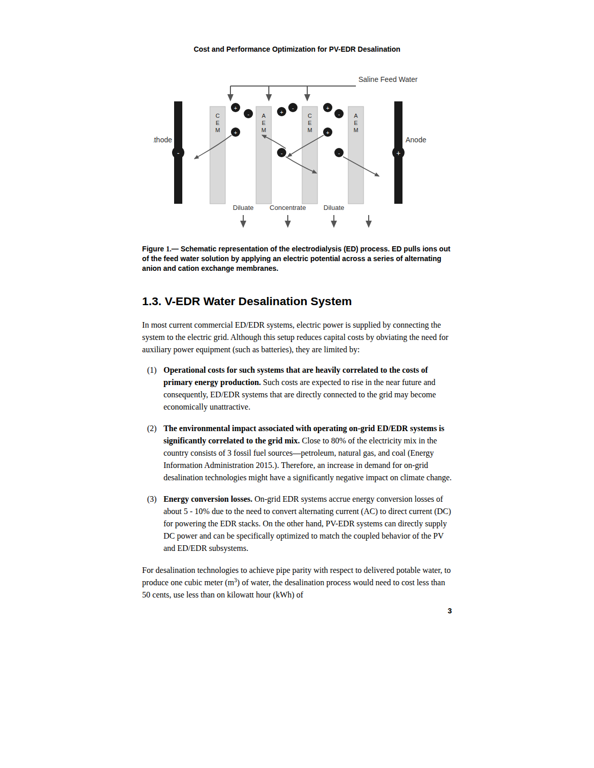Cost and Performance Optimization for PV-EDR Desalination
Saline Feed Water C E M A E M C E M A E M Cathode - Anode + + - + - + - + + - - Diluate Concentrate Diluate
Figure 1.— Schematic representation of the electrodialysis (ED) process. ED pulls ions out of the feed water solution by applying an electric potential across a series of alternating anion and cation exchange membranes.
1.3. V-EDR Water Desalination System
In most current commercial ED/EDR systems, electric power is supplied by connecting the system to the electric grid. Although this setup reduces capital costs by obviating the need for auxiliary power equipment (such as batteries), they are limited by:
(1) Operational costs for such systems that are heavily correlated to the costs of primary energy production. Such costs are expected to rise in the near future and consequently, ED/EDR systems that are directly connected to the grid may become economically unattractive.
(2) The environmental impact associated with operating on-grid ED/EDR systems is significantly correlated to the grid mix. Close to 80% of the electricity mix in the country consists of 3 fossil fuel sources—petroleum, natural gas, and coal (Energy Information Administration 2015.). Therefore, an increase in demand for on-grid desalination technologies might have a significantly negative impact on climate change.
(3) Energy conversion losses. On-grid EDR systems accrue energy conversion losses of about 5 - 10% due to the need to convert alternating current (AC) to direct current (DC) for powering the EDR stacks. On the other hand, PV-EDR systems can directly supply DC power and can be specifically optimized to match the coupled behavior of the PV and ED/EDR subsystems.
For desalination technologies to achieve pipe parity with respect to delivered potable water, to produce one cubic meter (m3) of water, the desalination process would need to cost less than 50 cents, use less than on kilowatt hour (kWh) of
3